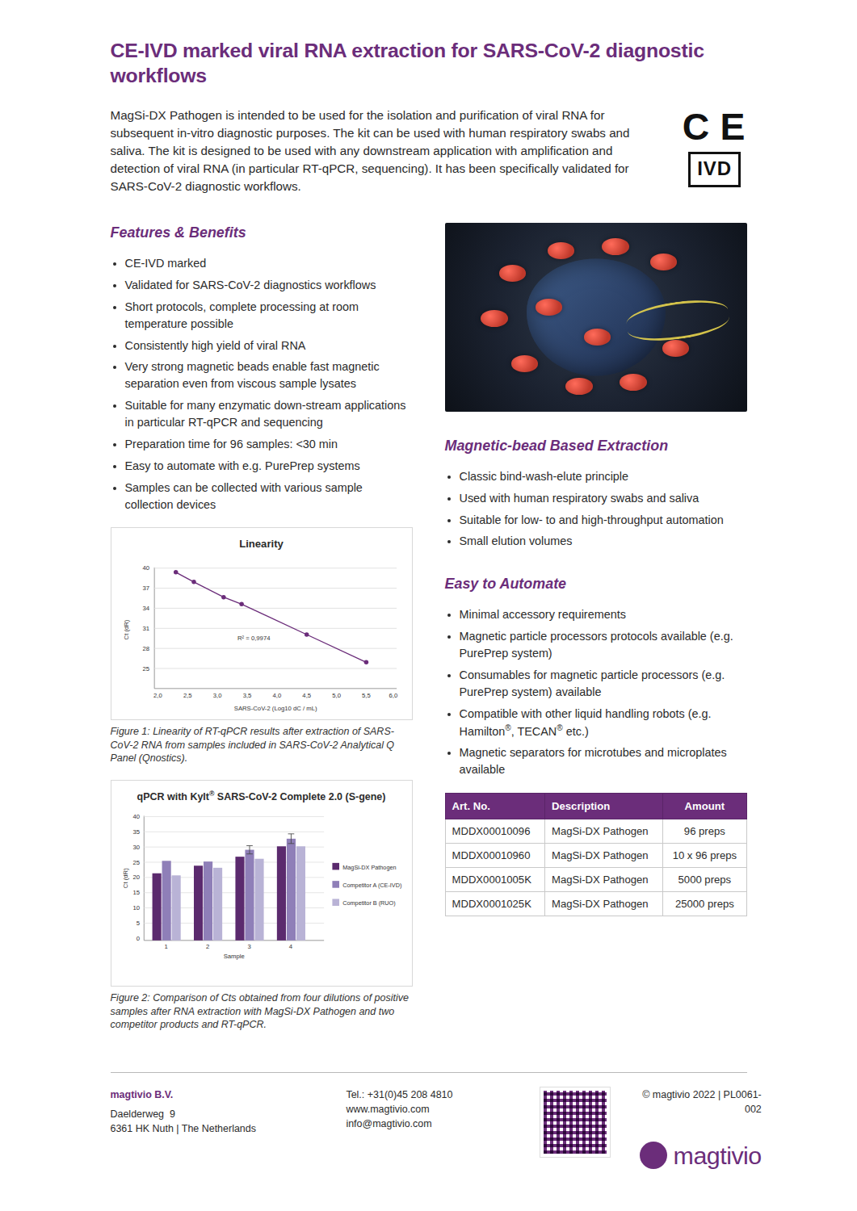CE-IVD marked viral RNA extraction for SARS-CoV-2 diagnostic workflows
MagSi-DX Pathogen is intended to be used for the isolation and purification of viral RNA for subsequent in-vitro diagnostic purposes. The kit can be used with human respiratory swabs and saliva. The kit is designed to be used with any downstream application with amplification and detection of viral RNA (in particular RT-qPCR, sequencing). It has been specifically validated for SARS-CoV-2 diagnostic workflows.
C E
IVD
Features & Benefits
CE-IVD marked
Validated for SARS-CoV-2 diagnostics workflows
Short protocols, complete processing at room temperature possible
Consistently high yield of viral RNA
Very strong magnetic beads enable fast magnetic separation even from viscous sample lysates
Suitable for many enzymatic down-stream applications in particular RT-qPCR and sequencing
Preparation time for 96 samples: <30 min
Easy to automate with e.g. PurePrep systems
Samples can be collected with various sample collection devices
Linearity
40 37 34 31 28 25 2,0 2,5 3,0 3,5 4,0 4,5 5,0 5,5 6,0 Ct (dR) SARS-CoV-2 (Log10 dC / mL) R² = 0,9974
Figure 1: Linearity of RT-qPCR results after extraction of SARS-CoV-2 RNA from samples included in SARS-CoV-2 Analytical Q Panel (Qnostics).
qPCR with Kylt® SARS-CoV-2 Complete 2.0 (S-gene)
40 35 30 25 20 15 10 5 0 Ct (dR) 1 2 3 4 Sample MagSi-DX Pathogen Competitor A (CE-IVD) Competitor B (RUO)
Figure 2: Comparison of Cts obtained from four dilutions of positive samples after RNA extraction with MagSi-DX Pathogen and two competitor products and RT-qPCR.
Magnetic-bead Based Extraction
Classic bind-wash-elute principle
Used with human respiratory swabs and saliva
Suitable for low- to and high-throughput automation
Small elution volumes
Easy to Automate
Minimal accessory requirements
Magnetic particle processors protocols available (e.g. PurePrep system)
Consumables for magnetic particle processors (e.g. PurePrep system) available
Compatible with other liquid handling robots (e.g. Hamilton®, TECAN® etc.)
Magnetic separators for microtubes and microplates available
| Art. No. | Description | Amount |
| --- | --- | --- |
| MDDX00010096 | MagSi-DX Pathogen | 96 preps |
| MDDX00010960 | MagSi-DX Pathogen | 10 x 96 preps |
| MDDX0001005K | MagSi-DX Pathogen | 5000 preps |
| MDDX0001025K | MagSi-DX Pathogen | 25000 preps |
magtivio B.V.
Daelderweg 9
6361 HK Nuth | The Netherlands
Tel.: +31(0)45 208 4810
www.magtivio.com
info@magtivio.com
© magtivio 2022 | PL0061-002
magtivio